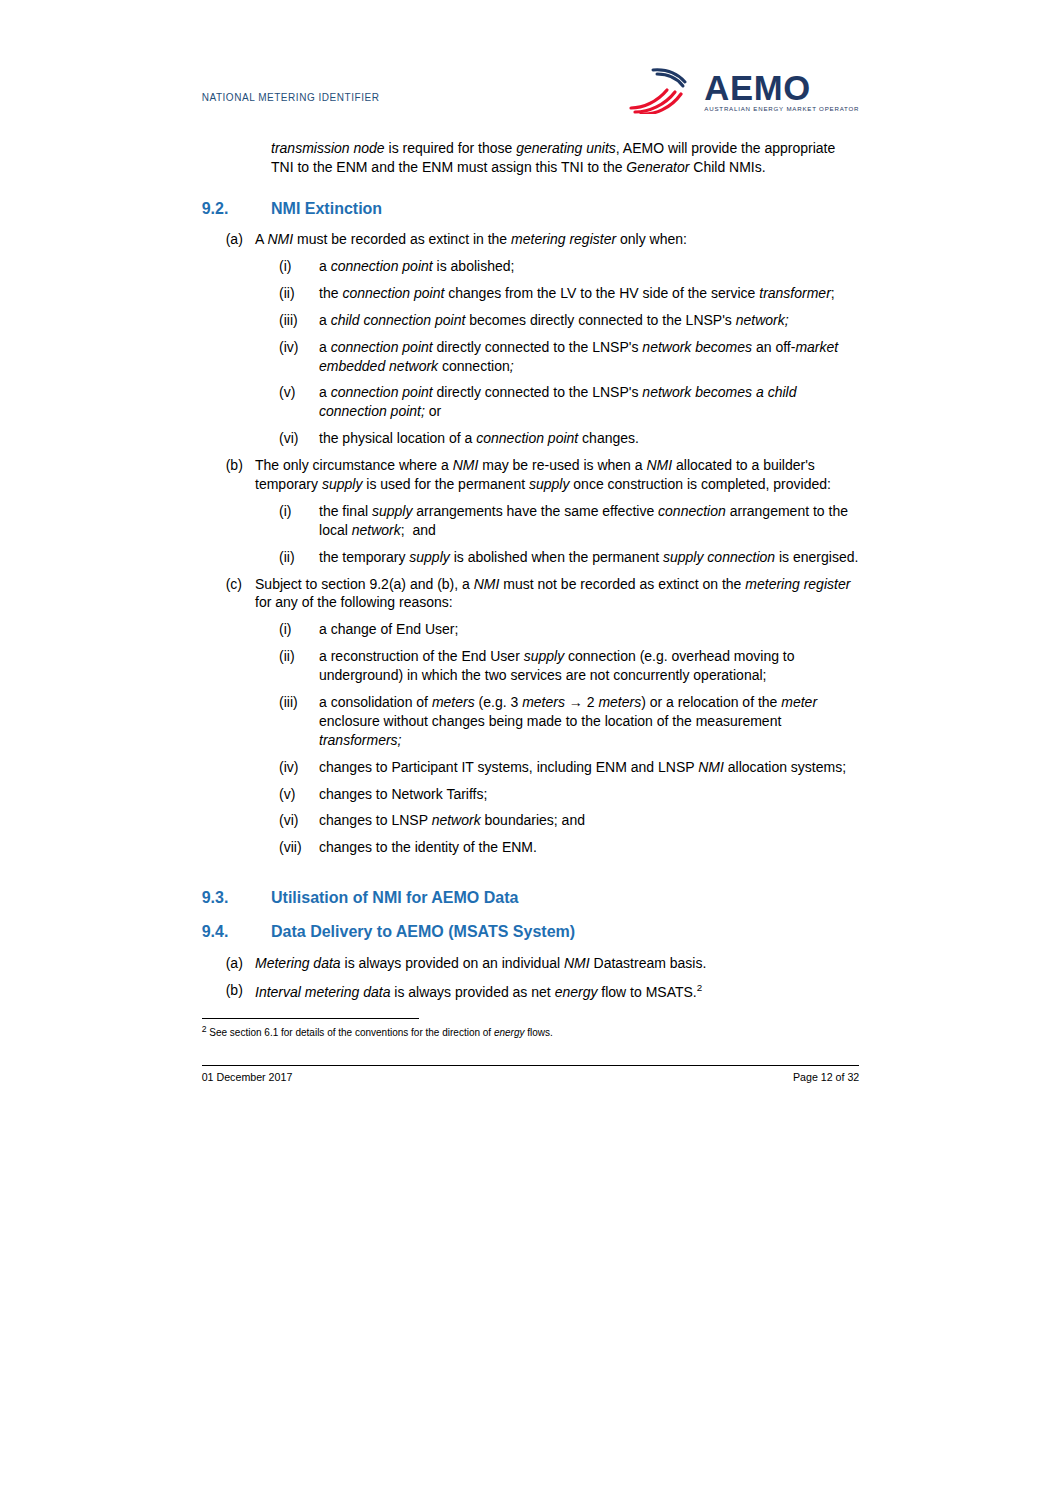National Metering Identifier
AEMO
Australian Energy Market Operator
transmission node is required for those generating units, AEMO will provide the appropriate TNI to the ENM and the ENM must assign this TNI to the Generator Child NMIs.
9.2.
NMI Extinction
(a)
A NMI must be recorded as extinct in the metering register only when:
(i)
a connection point is abolished;
(ii)
the connection point changes from the LV to the HV side of the service transformer;
(iii)
a child connection point becomes directly connected to the LNSP's network;
(iv)
a connection point directly connected to the LNSP's network becomes an off-market embedded network connection;
(v)
a connection point directly connected to the LNSP's network becomes a child connection point; or
(vi)
the physical location of a connection point changes.
(b)
The only circumstance where a NMI may be re-used is when a NMI allocated to a builder's temporary supply is used for the permanent supply once construction is completed, provided:
(i)
the final supply arrangements have the same effective connection arrangement to the local network; and
(ii)
the temporary supply is abolished when the permanent supply connection is energised.
(c)
Subject to section 9.2(a) and (b), a NMI must not be recorded as extinct on the metering register for any of the following reasons:
(i)
a change of End User;
(ii)
a reconstruction of the End User supply connection (e.g. overhead moving to underground) in which the two services are not concurrently operational;
(iii)
a consolidation of meters (e.g. 3 meters → 2 meters) or a relocation of the meter enclosure without changes being made to the location of the measurement transformers;
(iv)
changes to Participant IT systems, including ENM and LNSP NMI allocation systems;
(v)
changes to Network Tariffs;
(vi)
changes to LNSP network boundaries; and
(vii)
changes to the identity of the ENM.
9.3.
Utilisation of NMI for AEMO Data
9.4.
Data Delivery to AEMO (MSATS System)
(a)
Metering data is always provided on an individual NMI Datastream basis.
(b)
Interval metering data is always provided as net energy flow to MSATS.2
2 See section 6.1 for details of the conventions for the direction of energy flows.
01 December 2017
Page 12 of 32